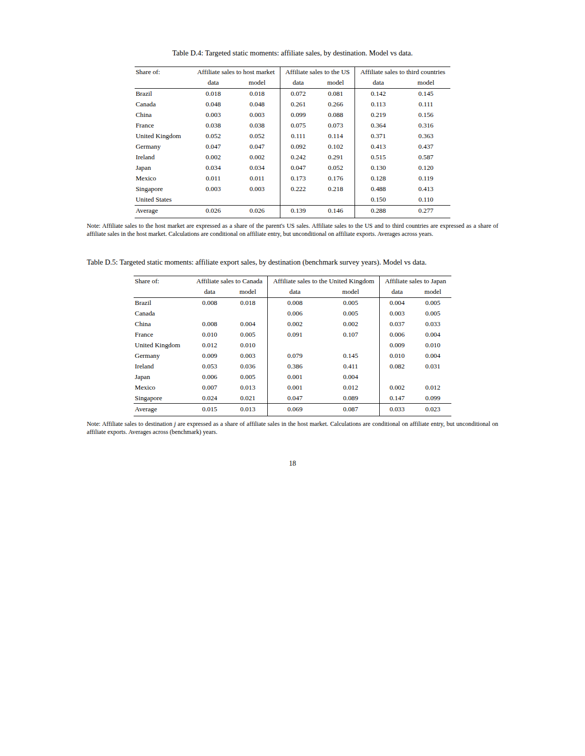Table D.4: Targeted static moments: affiliate sales, by destination. Model vs data.
| Share of: | Affiliate sales to host market | Affiliate sales to the US | Affiliate sales to third countries |
| --- | --- | --- | --- |
| | data | model | data | model | data | model |
| Brazil | 0.018 | 0.018 | 0.072 | 0.081 | 0.142 | 0.145 |
| Canada | 0.048 | 0.048 | 0.261 | 0.266 | 0.113 | 0.111 |
| China | 0.003 | 0.003 | 0.099 | 0.088 | 0.219 | 0.156 |
| France | 0.038 | 0.038 | 0.075 | 0.073 | 0.364 | 0.316 |
| United Kingdom | 0.052 | 0.052 | 0.111 | 0.114 | 0.371 | 0.363 |
| Germany | 0.047 | 0.047 | 0.092 | 0.102 | 0.413 | 0.437 |
| Ireland | 0.002 | 0.002 | 0.242 | 0.291 | 0.515 | 0.587 |
| Japan | 0.034 | 0.034 | 0.047 | 0.052 | 0.130 | 0.120 |
| Mexico | 0.011 | 0.011 | 0.173 | 0.176 | 0.128 | 0.119 |
| Singapore | 0.003 | 0.003 | 0.222 | 0.218 | 0.488 | 0.413 |
| United States | | | | | 0.150 | 0.110 |
| Average | 0.026 | 0.026 | 0.139 | 0.146 | 0.288 | 0.277 |
Note: Affiliate sales to the host market are expressed as a share of the parent's US sales. Affiliate sales to the US and to third countries are expressed as a share of affiliate sales in the host market. Calculations are conditional on affiliate entry, but unconditional on affiliate exports. Averages across years.
Table D.5: Targeted static moments: affiliate export sales, by destination (benchmark survey years). Model vs data.
| Share of: | Affiliate sales to Canada | Affiliate sales to the United Kingdom | Affiliate sales to Japan |
| --- | --- | --- | --- |
| | data | model | data | model | data | model |
| Brazil | 0.008 | 0.018 | 0.008 | 0.005 | 0.004 | 0.005 |
| Canada | | | 0.006 | 0.005 | 0.003 | 0.005 |
| China | 0.008 | 0.004 | 0.002 | 0.002 | 0.037 | 0.033 |
| France | 0.010 | 0.005 | 0.091 | 0.107 | 0.006 | 0.004 |
| United Kingdom | 0.012 | 0.010 | | | 0.009 | 0.010 |
| Germany | 0.009 | 0.003 | 0.079 | 0.145 | 0.010 | 0.004 |
| Ireland | 0.053 | 0.036 | 0.386 | 0.411 | 0.082 | 0.031 |
| Japan | 0.006 | 0.005 | 0.001 | 0.004 | | |
| Mexico | 0.007 | 0.013 | 0.001 | 0.012 | 0.002 | 0.012 |
| Singapore | 0.024 | 0.021 | 0.047 | 0.089 | 0.147 | 0.099 |
| Average | 0.015 | 0.013 | 0.069 | 0.087 | 0.033 | 0.023 |
Note: Affiliate sales to destination j are expressed as a share of affiliate sales in the host market. Calculations are conditional on affiliate entry, but unconditional on affiliate exports. Averages across (benchmark) years.
18